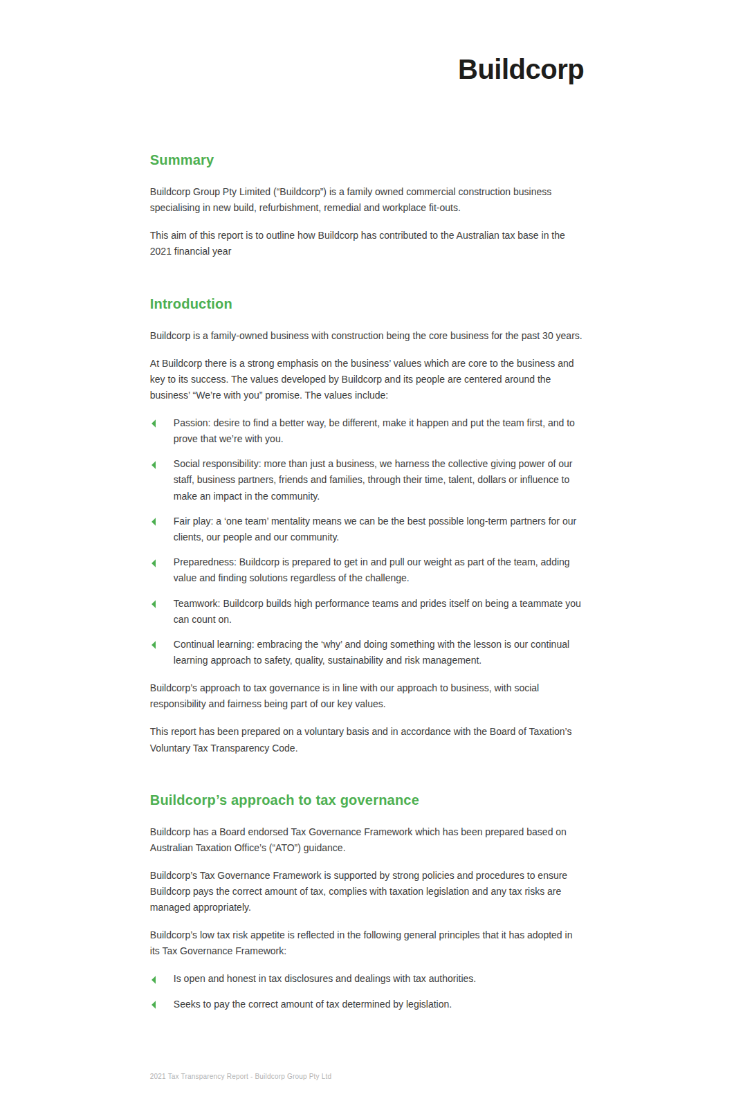Buildcorp
Summary
Buildcorp Group Pty Limited (“Buildcorp”) is a family owned commercial construction business specialising in new build, refurbishment, remedial and workplace fit-outs.
This aim of this report is to outline how Buildcorp has contributed to the Australian tax base in the 2021 financial year
Introduction
Buildcorp is a family-owned business with construction being the core business for the past 30 years.
At Buildcorp there is a strong emphasis on the business’ values which are core to the business and key to its success. The values developed by Buildcorp and its people are centered around the business’ “We’re with you” promise. The values include:
Passion: desire to find a better way, be different, make it happen and put the team first, and to prove that we’re with you.
Social responsibility: more than just a business, we harness the collective giving power of our staff, business partners, friends and families, through their time, talent, dollars or influence to make an impact in the community.
Fair play: a ‘one team’ mentality means we can be the best possible long-term partners for our clients, our people and our community.
Preparedness: Buildcorp is prepared to get in and pull our weight as part of the team, adding value and finding solutions regardless of the challenge.
Teamwork: Buildcorp builds high performance teams and prides itself on being a teammate you can count on.
Continual learning: embracing the ‘why’ and doing something with the lesson is our continual learning approach to safety, quality, sustainability and risk management.
Buildcorp’s approach to tax governance is in line with our approach to business, with social responsibility and fairness being part of our key values.
This report has been prepared on a voluntary basis and in accordance with the Board of Taxation’s Voluntary Tax Transparency Code.
Buildcorp’s approach to tax governance
Buildcorp has a Board endorsed Tax Governance Framework which has been prepared based on Australian Taxation Office’s (“ATO”) guidance.
Buildcorp’s Tax Governance Framework is supported by strong policies and procedures to ensure Buildcorp pays the correct amount of tax, complies with taxation legislation and any tax risks are managed appropriately.
Buildcorp’s low tax risk appetite is reflected in the following general principles that it has adopted in its Tax Governance Framework:
Is open and honest in tax disclosures and dealings with tax authorities.
Seeks to pay the correct amount of tax determined by legislation.
2021 Tax Transparency Report - Buildcorp Group Pty Ltd